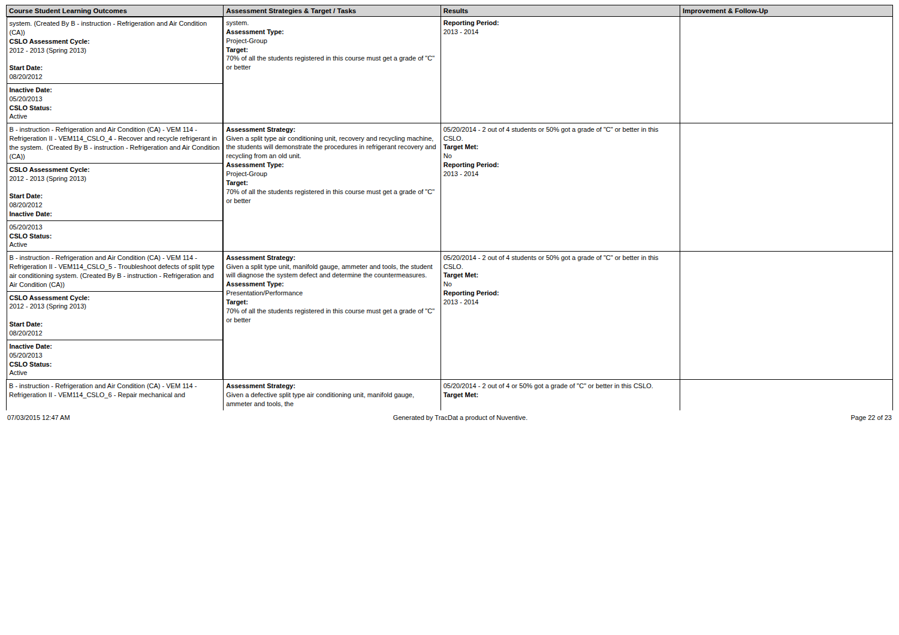| Course Student Learning Outcomes | Assessment Strategies & Target / Tasks | Results | Improvement & Follow-Up |
| --- | --- | --- | --- |
| / system. (Created By B - instruction - Refrigeration and Air Condition (CA)) CSLO Assessment Cycle: 2012 - 2013 (Spring 2013) Start Date: 08/20/2012 / / Inactive Date: 05/20/2013 CSLO Status: Active / | system. Assessment Type: Project-Group Target: 70% of all the students registered in this course must get a grade of "C" or better | Reporting Period: 2013 - 2014 | |
| / B - instruction - Refrigeration and Air Condition (CA) - VEM 114 - Refrigeration II - VEM114_CSLO_4 - Recover and recycle refrigerant in the system. (Created By B - instruction - Refrigeration and Air Condition (CA)) / / CSLO Assessment Cycle: 2012 - 2013 (Spring 2013) Start Date: 08/20/2012 Inactive Date: / / 05/20/2013 CSLO Status: Active / | Assessment Strategy: Given a split type air conditioning unit, recovery and recycling machine, the students will demonstrate the procedures in refrigerant recovery and recycling from an old unit. Assessment Type: Project-Group Target: 70% of all the students registered in this course must get a grade of "C" or better | 05/20/2014 - 2 out of 4 students or 50% got a grade of "C" or better in this CSLO. Target Met: No Reporting Period: 2013 - 2014 | |
| / B - instruction - Refrigeration and Air Condition (CA) - VEM 114 - Refrigeration II - VEM114_CSLO_5 - Troubleshoot defects of split type air conditioning system. (Created By B - instruction - Refrigeration and Air Condition (CA)) / / CSLO Assessment Cycle: 2012 - 2013 (Spring 2013) Start Date: 08/20/2012 / / Inactive Date: 05/20/2013 CSLO Status: Active / | Assessment Strategy: Given a split type unit, manifold gauge, ammeter and tools, the student will diagnose the system defect and determine the countermeasures. Assessment Type: Presentation/Performance Target: 70% of all the students registered in this course must get a grade of "C" or better | 05/20/2014 - 2 out of 4 students or 50% got a grade of "C" or better in this CSLO. Target Met: No Reporting Period: 2013 - 2014 | |
| B - instruction - Refrigeration and Air Condition (CA) - VEM 114 - Refrigeration II - VEM114_CSLO_6 - Repair mechanical and | Assessment Strategy: Given a defective split type air conditioning unit, manifold gauge, ammeter and tools, the | 05/20/2014 - 2 out of 4 or 50% got a grade of "C" or better in this CSLO. Target Met: | |
07/03/2015 12:47 AM
Generated by TracDat a product of Nuventive.
Page 22 of 23